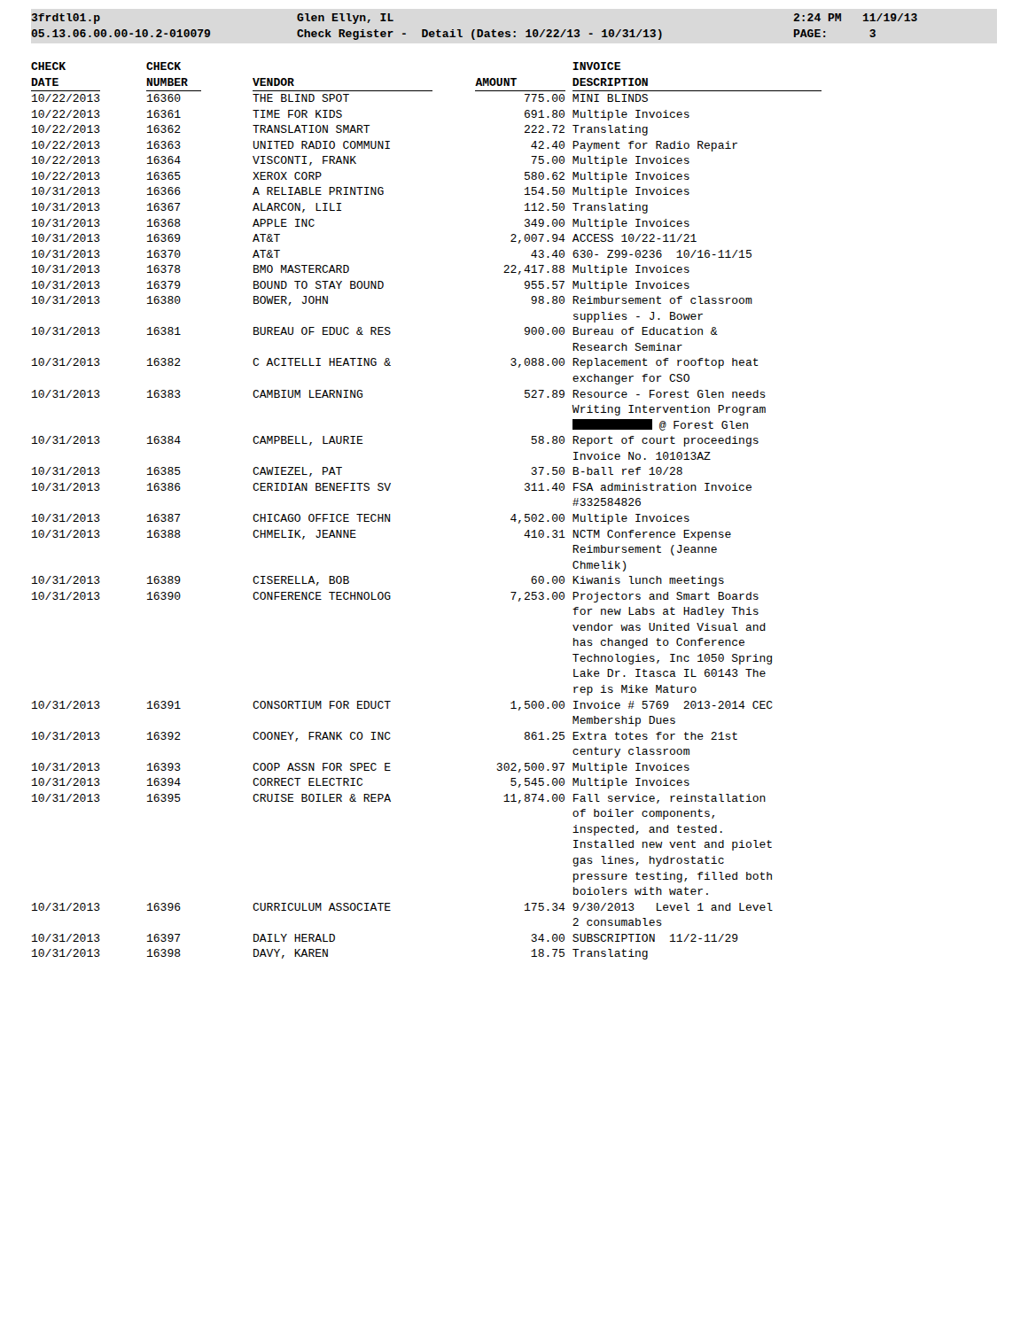3frdtl01.p Glen Ellyn, IL 2:24 PM 11/19/13
05.13.06.00.00-10.2-010079 Check Register - Detail (Dates: 10/22/13 - 10/31/13) PAGE: 3
| CHECK | CHECK | | | INVOICE |
| --- | --- | --- | --- | --- |
| DATE | NUMBER | VENDOR | AMOUNT | DESCRIPTION |
| 10/22/2013 | 16360 | THE BLIND SPOT | 775.00 | MINI BLINDS |
| 10/22/2013 | 16361 | TIME FOR KIDS | 691.80 | Multiple Invoices |
| 10/22/2013 | 16362 | TRANSLATION SMART | 222.72 | Translating |
| 10/22/2013 | 16363 | UNITED RADIO COMMUNI | 42.40 | Payment for Radio Repair |
| 10/22/2013 | 16364 | VISCONTI, FRANK | 75.00 | Multiple Invoices |
| 10/22/2013 | 16365 | XEROX CORP | 580.62 | Multiple Invoices |
| 10/31/2013 | 16366 | A RELIABLE PRINTING | 154.50 | Multiple Invoices |
| 10/31/2013 | 16367 | ALARCON, LILI | 112.50 | Translating |
| 10/31/2013 | 16368 | APPLE INC | 349.00 | Multiple Invoices |
| 10/31/2013 | 16369 | AT&T | 2,007.94 | ACCESS 10/22-11/21 |
| 10/31/2013 | 16370 | AT&T | 43.40 | 630- Z99-0236 10/16-11/15 |
| 10/31/2013 | 16378 | BMO MASTERCARD | 22,417.88 | Multiple Invoices |
| 10/31/2013 | 16379 | BOUND TO STAY BOUND | 955.57 | Multiple Invoices |
| 10/31/2013 | 16380 | BOWER, JOHN | 98.80 | Reimbursement of classroom supplies - J. Bower |
| 10/31/2013 | 16381 | BUREAU OF EDUC & RES | 900.00 | Bureau of Education & Research Seminar |
| 10/31/2013 | 16382 | C ACITELLI HEATING & | 3,088.00 | Replacement of rooftop heat exchanger for CSO |
| 10/31/2013 | 16383 | CAMBIUM LEARNING | 527.89 | Resource - Forest Glen needs Writing Intervention Program @ Forest Glen |
| 10/31/2013 | 16384 | CAMPBELL, LAURIE | 58.80 | Report of court proceedings Invoice No. 101013AZ |
| 10/31/2013 | 16385 | CAWIEZEL, PAT | 37.50 | B-ball ref 10/28 |
| 10/31/2013 | 16386 | CERIDIAN BENEFITS SV | 311.40 | FSA administration Invoice #332584826 |
| 10/31/2013 | 16387 | CHICAGO OFFICE TECHN | 4,502.00 | Multiple Invoices |
| 10/31/2013 | 16388 | CHMELIK, JEANNE | 410.31 | NCTM Conference Expense Reimbursement (Jeanne Chmelik) |
| 10/31/2013 | 16389 | CISERELLA, BOB | 60.00 | Kiwanis lunch meetings |
| 10/31/2013 | 16390 | CONFERENCE TECHNOLOG | 7,253.00 | Projectors and Smart Boards for new Labs at Hadley This vendor was United Visual and has changed to Conference Technologies, Inc 1050 Spring Lake Dr. Itasca IL 60143 The rep is Mike Maturo |
| 10/31/2013 | 16391 | CONSORTIUM FOR EDUCT | 1,500.00 | Invoice # 5769 2013-2014 CEC Membership Dues |
| 10/31/2013 | 16392 | COONEY, FRANK CO INC | 861.25 | Extra totes for the 21st century classroom |
| 10/31/2013 | 16393 | COOP ASSN FOR SPEC E | 302,500.97 | Multiple Invoices |
| 10/31/2013 | 16394 | CORRECT ELECTRIC | 5,545.00 | Multiple Invoices |
| 10/31/2013 | 16395 | CRUISE BOILER & REPA | 11,874.00 | Fall service, reinstallation of boiler components, inspected, and tested. Installed new vent and piolet gas lines, hydrostatic pressure testing, filled both boiolers with water. |
| 10/31/2013 | 16396 | CURRICULUM ASSOCIATE | 175.34 | 9/30/2013 Level 1 and Level 2 consumables |
| 10/31/2013 | 16397 | DAILY HERALD | 34.00 | SUBSCRIPTION 11/2-11/29 |
| 10/31/2013 | 16398 | DAVY, KAREN | 18.75 | Translating |